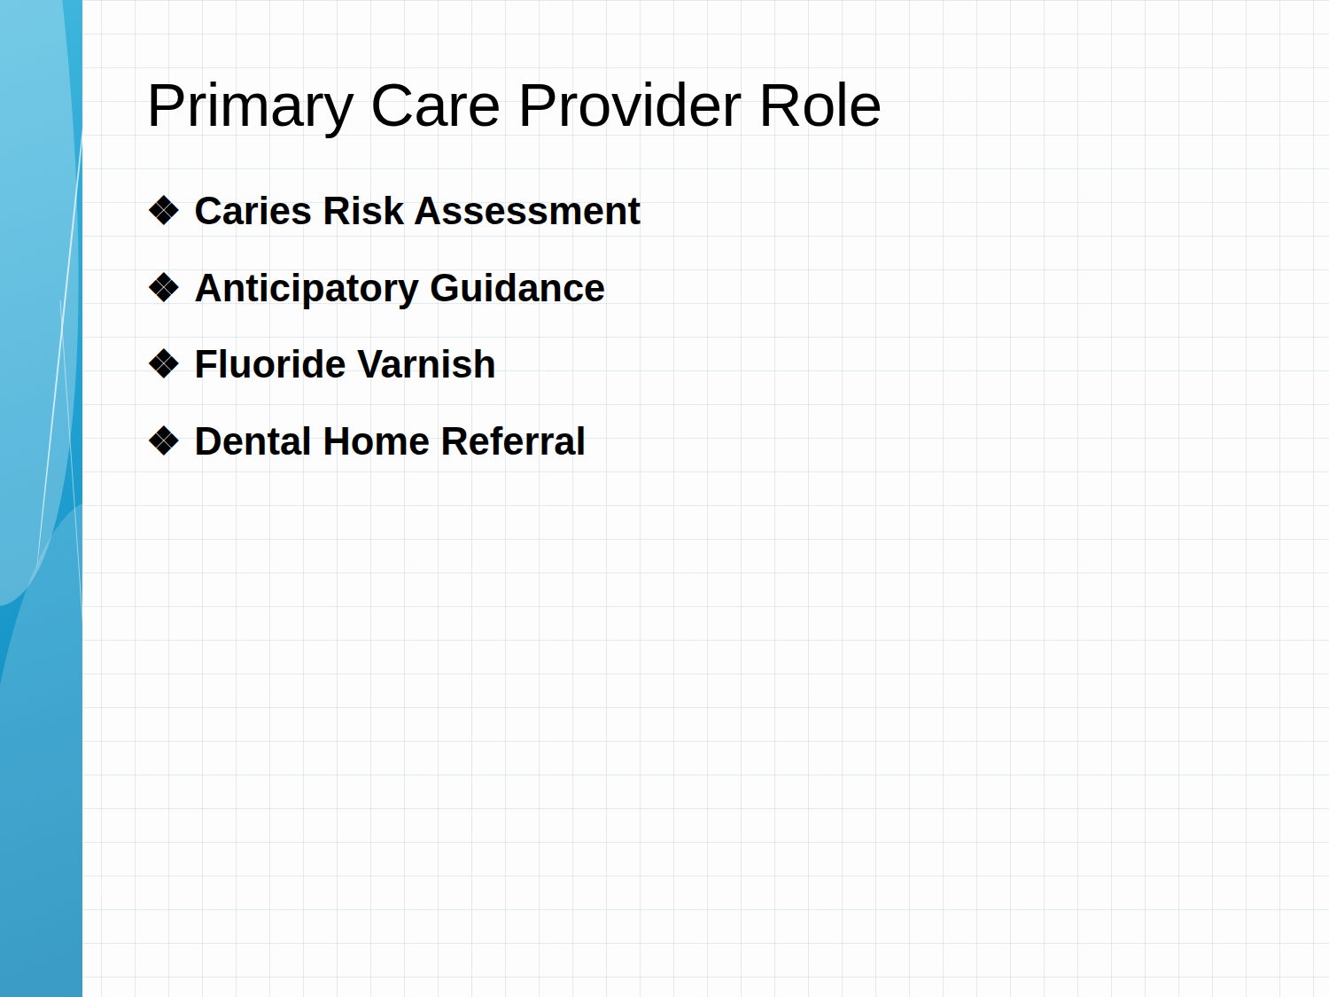Primary Care Provider Role
❖Caries Risk Assessment
❖Anticipatory Guidance
❖Fluoride Varnish
❖Dental Home Referral